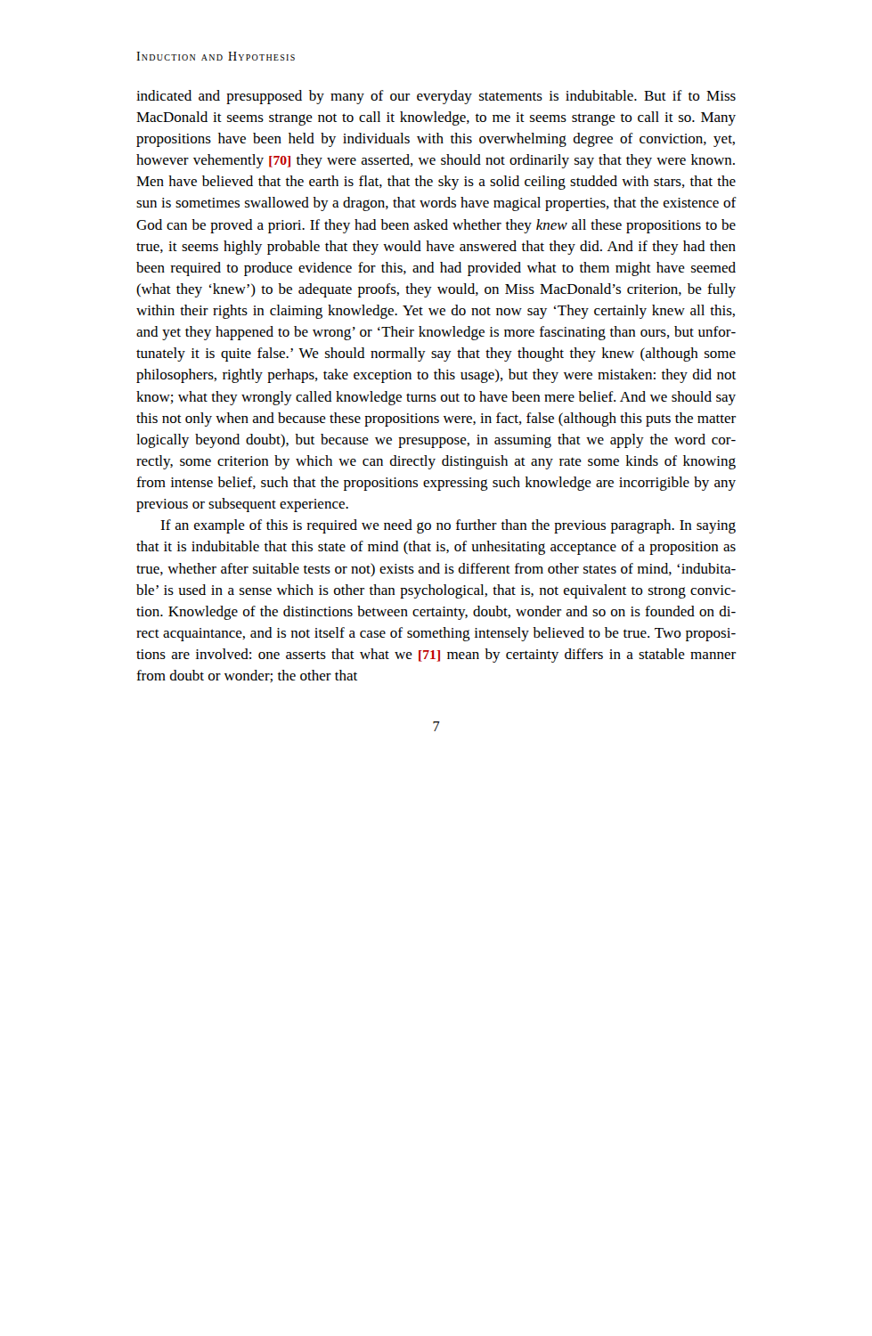Induction and Hypothesis
indicated and presupposed by many of our everyday statements is indubitable. But if to Miss MacDonald it seems strange not to call it knowledge, to me it seems strange to call it so. Many propositions have been held by individuals with this overwhelming degree of conviction, yet, however vehemently [70] they were asserted, we should not ordinarily say that they were known. Men have believed that the earth is flat, that the sky is a solid ceiling studded with stars, that the sun is sometimes swallowed by a dragon, that words have magical properties, that the existence of God can be proved a priori. If they had been asked whether they knew all these propositions to be true, it seems highly probable that they would have answered that they did. And if they had then been required to produce evidence for this, and had provided what to them might have seemed (what they ‘knew’) to be adequate proofs, they would, on Miss MacDonald’s criterion, be fully within their rights in claiming knowledge. Yet we do not now say ‘They certainly knew all this, and yet they happened to be wrong’ or ‘Their knowledge is more fascinating than ours, but unfortunately it is quite false.’ We should normally say that they thought they knew (although some philosophers, rightly perhaps, take exception to this usage), but they were mistaken: they did not know; what they wrongly called knowledge turns out to have been mere belief. And we should say this not only when and because these propositions were, in fact, false (although this puts the matter logically beyond doubt), but because we presuppose, in assuming that we apply the word correctly, some criterion by which we can directly distinguish at any rate some kinds of knowing from intense belief, such that the propositions expressing such knowledge are incorrigible by any previous or subsequent experience.
If an example of this is required we need go no further than the previous paragraph. In saying that it is indubitable that this state of mind (that is, of unhesitating acceptance of a proposition as true, whether after suitable tests or not) exists and is different from other states of mind, ‘indubitable’ is used in a sense which is other than psychological, that is, not equivalent to strong conviction. Knowledge of the distinctions between certainty, doubt, wonder and so on is founded on direct acquaintance, and is not itself a case of something intensely believed to be true. Two propositions are involved: one asserts that what we [71] mean by certainty differs in a statable manner from doubt or wonder; the other that
7